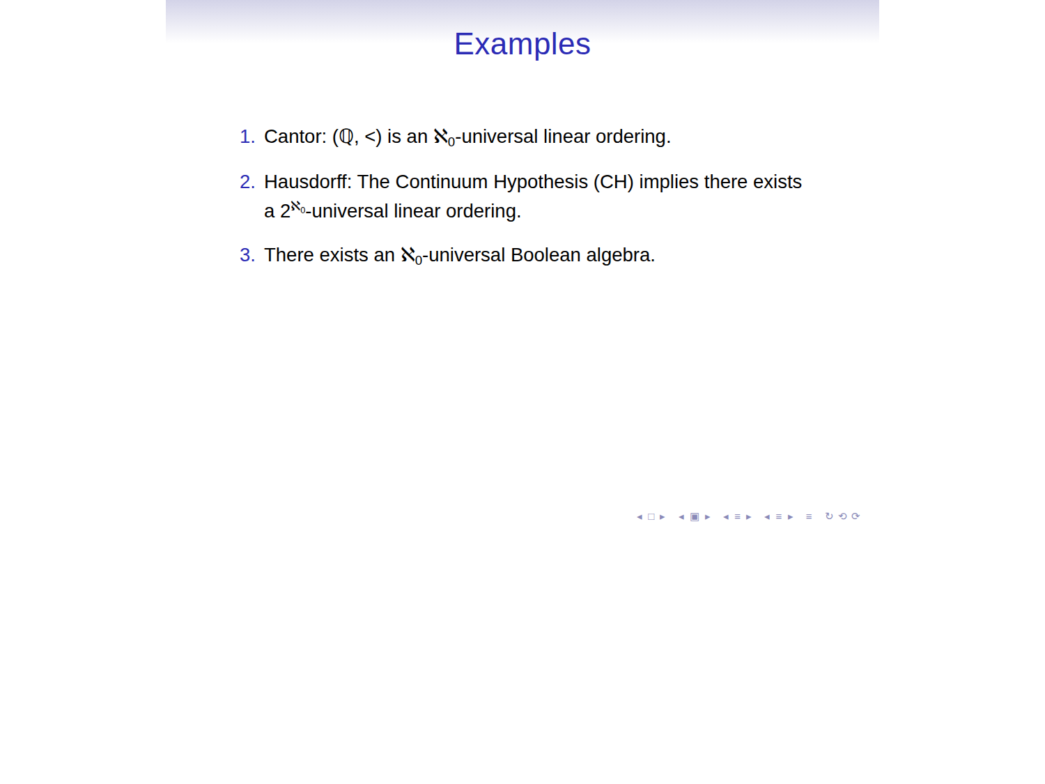Examples
1. Cantor: (ℚ, <) is an ℵ0-universal linear ordering.
2. Hausdorff: The Continuum Hypothesis (CH) implies there exists a 2ℵ0-universal linear ordering.
3. There exists an ℵ0-universal Boolean algebra.
◂ □ ▸ ◂ ▣ ▸ ◂ ≡ ▸ ◂ ≡ ▸ ≡ ↻ ⟲ ⟳